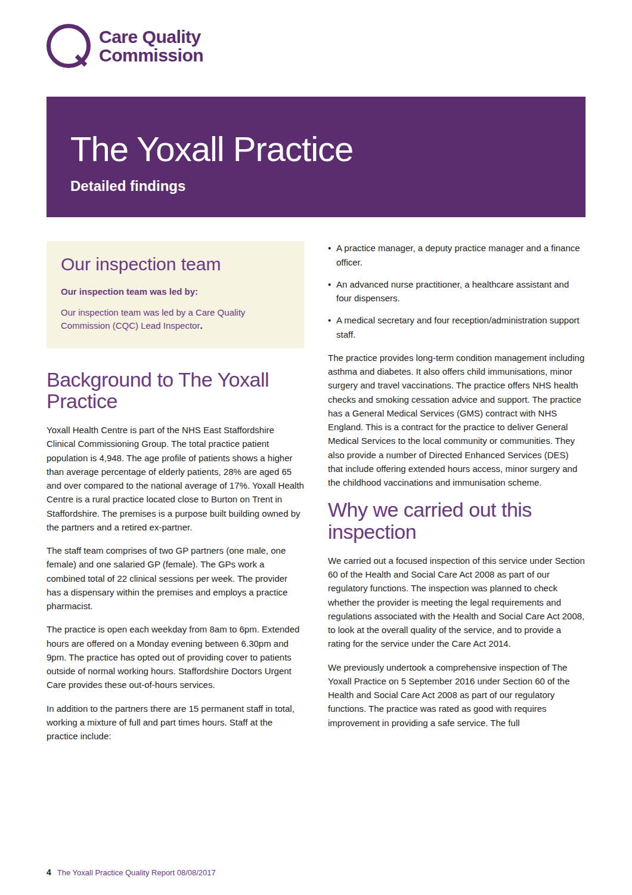Care Quality Commission
The Yoxall Practice
Detailed findings
Our inspection team
Our inspection team was led by:
Our inspection team was led by a Care Quality Commission (CQC) Lead Inspector.
Background to The Yoxall Practice
Yoxall Health Centre is part of the NHS East Staffordshire Clinical Commissioning Group. The total practice patient population is 4,948. The age profile of patients shows a higher than average percentage of elderly patients, 28% are aged 65 and over compared to the national average of 17%. Yoxall Health Centre is a rural practice located close to Burton on Trent in Staffordshire. The premises is a purpose built building owned by the partners and a retired ex-partner.
The staff team comprises of two GP partners (one male, one female) and one salaried GP (female). The GPs work a combined total of 22 clinical sessions per week. The provider has a dispensary within the premises and employs a practice pharmacist.
The practice is open each weekday from 8am to 6pm. Extended hours are offered on a Monday evening between 6.30pm and 9pm. The practice has opted out of providing cover to patients outside of normal working hours. Staffordshire Doctors Urgent Care provides these out-of-hours services.
In addition to the partners there are 15 permanent staff in total, working a mixture of full and part times hours. Staff at the practice include:
A practice manager, a deputy practice manager and a finance officer.
An advanced nurse practitioner, a healthcare assistant and four dispensers.
A medical secretary and four reception/administration support staff.
The practice provides long-term condition management including asthma and diabetes. It also offers child immunisations, minor surgery and travel vaccinations. The practice offers NHS health checks and smoking cessation advice and support. The practice has a General Medical Services (GMS) contract with NHS England. This is a contract for the practice to deliver General Medical Services to the local community or communities. They also provide a number of Directed Enhanced Services (DES) that include offering extended hours access, minor surgery and the childhood vaccinations and immunisation scheme.
Why we carried out this inspection
We carried out a focused inspection of this service under Section 60 of the Health and Social Care Act 2008 as part of our regulatory functions. The inspection was planned to check whether the provider is meeting the legal requirements and regulations associated with the Health and Social Care Act 2008, to look at the overall quality of the service, and to provide a rating for the service under the Care Act 2014.
We previously undertook a comprehensive inspection of The Yoxall Practice on 5 September 2016 under Section 60 of the Health and Social Care Act 2008 as part of our regulatory functions. The practice was rated as good with requires improvement in providing a safe service. The full
4 The Yoxall Practice Quality Report 08/08/2017